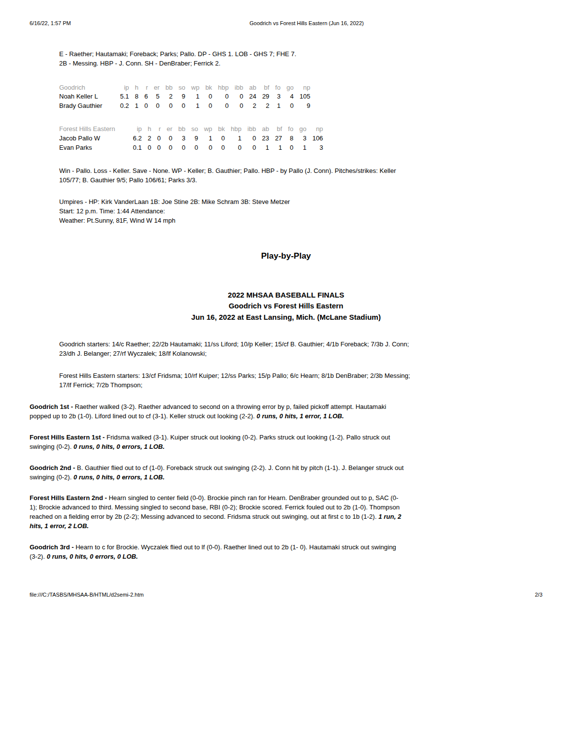6/16/22, 1:57 PM
Goodrich vs Forest Hills Eastern (Jun 16, 2022)
E - Raether; Hautamaki; Foreback; Parks; Pallo. DP - GHS 1. LOB - GHS 7; FHE 7.
2B - Messing. HBP - J. Conn. SH - DenBraber; Ferrick 2.
| Goodrich | ip | h | r | er | bb | so | wp | bk | hbp | ibb | ab | bf | fo | go | np |
| --- | --- | --- | --- | --- | --- | --- | --- | --- | --- | --- | --- | --- | --- | --- | --- |
| Noah Keller L | 5.1 | 8 | 6 | 5 | 2 | 9 | 1 | 0 | 0 | 0 | 24 | 29 | 3 | 4 | 105 |
| Brady Gauthier | 0.2 | 1 | 0 | 0 | 0 | 0 | 1 | 0 | 0 | 0 | 2 | 2 | 1 | 0 | 9 |
| Forest Hills Eastern | ip | h | r | er | bb | so | wp | bk | hbp | ibb | ab | bf | fo | go | np |
| --- | --- | --- | --- | --- | --- | --- | --- | --- | --- | --- | --- | --- | --- | --- | --- |
| Jacob Pallo W | 6.2 | 2 | 0 | 0 | 3 | 9 | 1 | 0 | 1 | 0 | 23 | 27 | 8 | 3 | 106 |
| Evan Parks | 0.1 | 0 | 0 | 0 | 0 | 0 | 0 | 0 | 0 | 0 | 1 | 1 | 0 | 1 | 3 |
Win - Pallo. Loss - Keller. Save - None. WP - Keller; B. Gauthier; Pallo. HBP - by Pallo (J. Conn). Pitches/strikes: Keller 105/77; B. Gauthier 9/5; Pallo 106/61; Parks 3/3.
Umpires - HP: Kirk VanderLaan 1B: Joe Stine 2B: Mike Schram 3B: Steve Metzer
Start: 12 p.m. Time: 1:44 Attendance:
Weather: Pt.Sunny, 81F, Wind W 14 mph
Play-by-Play
2022 MHSAA BASEBALL FINALS
Goodrich vs Forest Hills Eastern
Jun 16, 2022 at East Lansing, Mich. (McLane Stadium)
Goodrich starters: 14/c Raether; 22/2b Hautamaki; 11/ss Liford; 10/p Keller; 15/cf B. Gauthier; 4/1b Foreback; 7/3b J. Conn; 23/dh J. Belanger; 27/rf Wyczalek; 18/lf Kolanowski;
Forest Hills Eastern starters: 13/cf Fridsma; 10/rf Kuiper; 12/ss Parks; 15/p Pallo; 6/c Hearn; 8/1b DenBraber; 2/3b Messing; 17/lf Ferrick; 7/2b Thompson;
Goodrich 1st - Raether walked (3-2). Raether advanced to second on a throwing error by p, failed pickoff attempt. Hautamaki popped up to 2b (1-0). Liford lined out to cf (3-1). Keller struck out looking (2-2). 0 runs, 0 hits, 1 error, 1 LOB.
Forest Hills Eastern 1st - Fridsma walked (3-1). Kuiper struck out looking (0-2). Parks struck out looking (1-2). Pallo struck out swinging (0-2). 0 runs, 0 hits, 0 errors, 1 LOB.
Goodrich 2nd - B. Gauthier flied out to cf (1-0). Foreback struck out swinging (2-2). J. Conn hit by pitch (1-1). J. Belanger struck out swinging (0-2). 0 runs, 0 hits, 0 errors, 1 LOB.
Forest Hills Eastern 2nd - Hearn singled to center field (0-0). Brockie pinch ran for Hearn. DenBraber grounded out to p, SAC (0-1); Brockie advanced to third. Messing singled to second base, RBI (0-2); Brockie scored. Ferrick fouled out to 2b (1-0). Thompson reached on a fielding error by 2b (2-2); Messing advanced to second. Fridsma struck out swinging, out at first c to 1b (1-2). 1 run, 2 hits, 1 error, 2 LOB.
Goodrich 3rd - Hearn to c for Brockie. Wyczalek flied out to lf (0-0). Raether lined out to 2b (1- 0). Hautamaki struck out swinging (3-2). 0 runs, 0 hits, 0 errors, 0 LOB.
file:///C:/TASBS/MHSAA-B/HTML/d2semi-2.htm
2/3